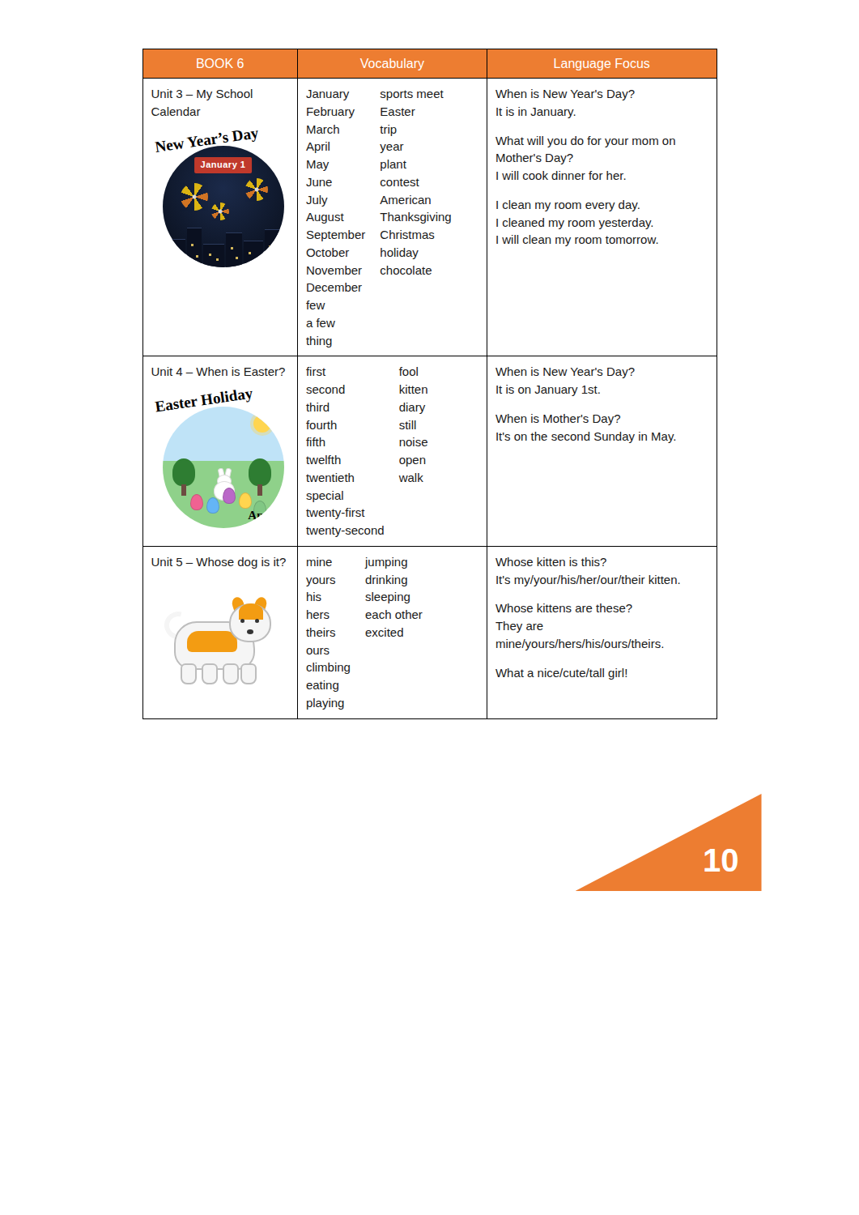| BOOK 6 | Vocabulary | Language Focus |
| --- | --- | --- |
| Unit 3 – My School Calendar New Year’s Day January 1 | January February March April May June July August September October November December few a few thing sports meet Easter trip year plant contest American Thanksgiving Christmas holiday chocolate | When is New Year's Day? It is in January. What will you do for your mom on Mother's Day? I will cook dinner for her. I clean my room every day. I cleaned my room yesterday. I will clean my room tomorrow. |
| Unit 4 – When is Easter? Easter Holiday April | first second third fourth fifth twelfth twentieth special twenty-first twenty-second fool kitten diary still noise open walk | When is New Year's Day? It is on January 1st. When is Mother's Day? It's on the second Sunday in May. |
| Unit 5 – Whose dog is it? | mine yours his hers theirs ours climbing eating playing jumping drinking sleeping each other excited | Whose kitten is this? It's my/your/his/her/our/their kitten. Whose kittens are these? They are mine/yours/hers/his/ours/theirs. What a nice/cute/tall girl! |
10